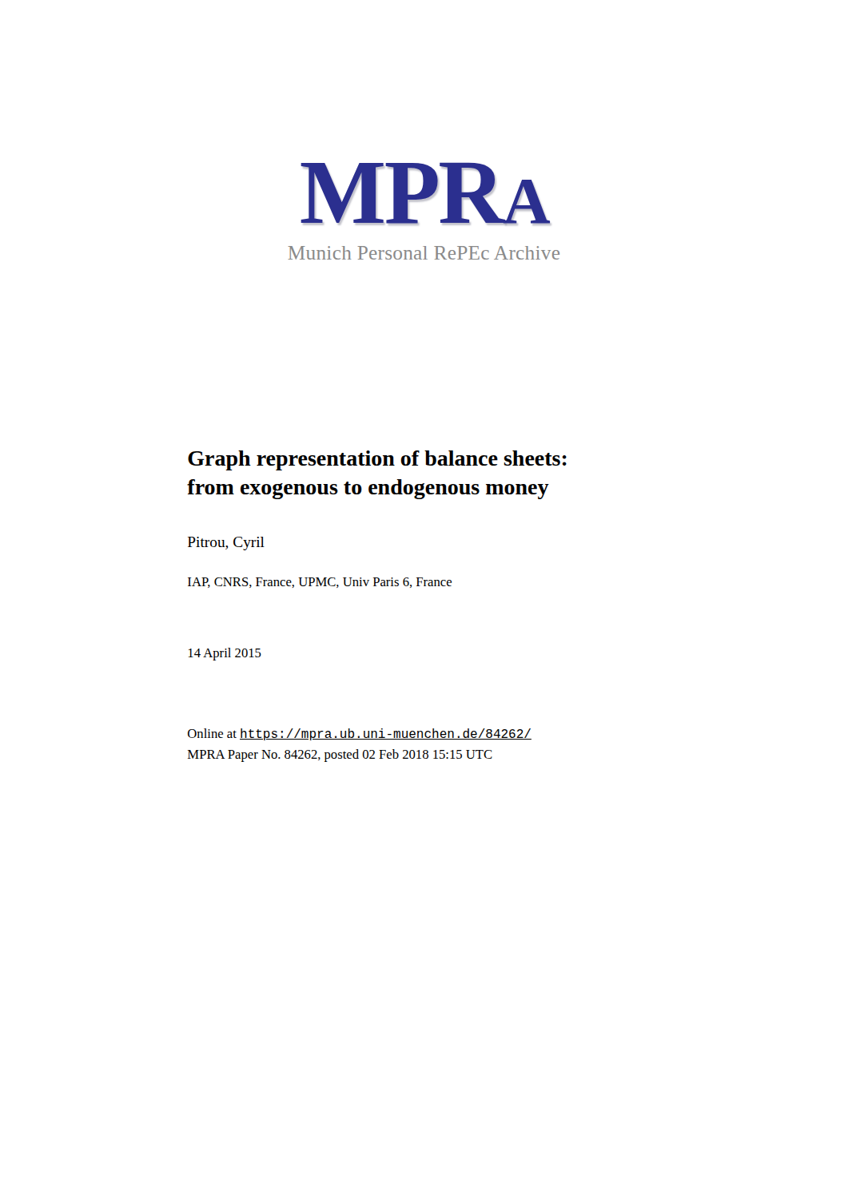MPRA
Munich Personal RePEc Archive
Graph representation of balance sheets:
from exogenous to endogenous money
Pitrou, Cyril
IAP, CNRS, France, UPMC, Univ Paris 6, France
14 April 2015
Online at https://mpra.ub.uni-muenchen.de/84262/
MPRA Paper No. 84262, posted 02 Feb 2018 15:15 UTC